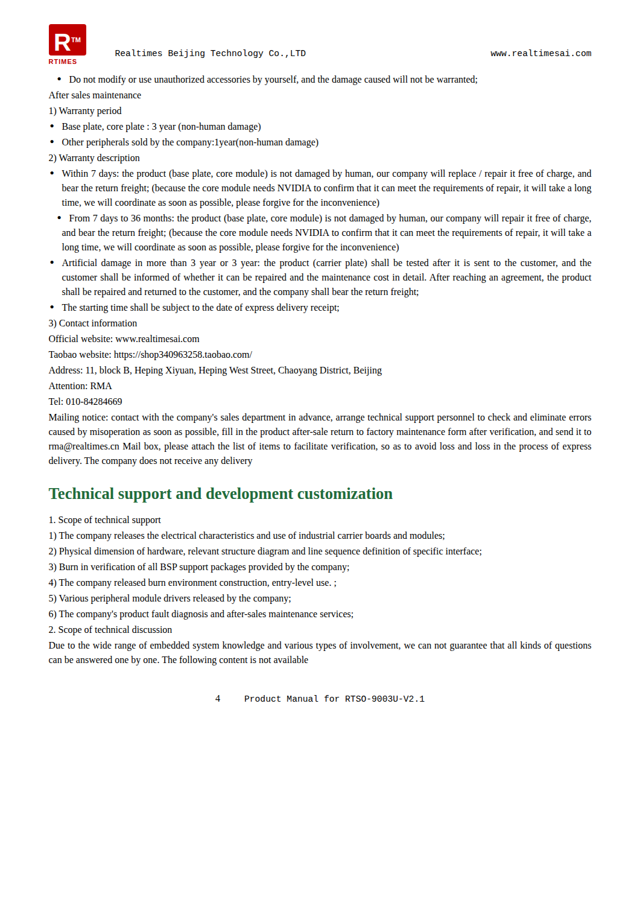RTM
RTIMES
Realtimes Beijing Technology Co.,LTD www.realtimesai.com
Do not modify or use unauthorized accessories by yourself, and the damage caused will not be warranted;
After sales maintenance
1) Warranty period
Base plate, core plate : 3 year (non-human damage)
Other peripherals sold by the company:1year(non-human damage)
2) Warranty description
Within 7 days: the product (base plate, core module) is not damaged by human, our company will replace / repair it free of charge, and bear the return freight; (because the core module needs NVIDIA to confirm that it can meet the requirements of repair, it will take a long time, we will coordinate as soon as possible, please forgive for the inconvenience)
From 7 days to 36 months: the product (base plate, core module) is not damaged by human, our company will repair it free of charge, and bear the return freight; (because the core module needs NVIDIA to confirm that it can meet the requirements of repair, it will take a long time, we will coordinate as soon as possible, please forgive for the inconvenience)
Artificial damage in more than 3 year or 3 year: the product (carrier plate) shall be tested after it is sent to the customer, and the customer shall be informed of whether it can be repaired and the maintenance cost in detail. After reaching an agreement, the product shall be repaired and returned to the customer, and the company shall bear the return freight;
The starting time shall be subject to the date of express delivery receipt;
3) Contact information
Official website: www.realtimesai.com
Taobao website: https://shop340963258.taobao.com/
Address: 11, block B, Heping Xiyuan, Heping West Street, Chaoyang District, Beijing
Attention: RMA
Tel: 010-84284669
Mailing notice: contact with the company's sales department in advance, arrange technical support personnel to check and eliminate errors caused by misoperation as soon as possible, fill in the product after-sale return to factory maintenance form after verification, and send it to rma@realtimes.cn Mail box, please attach the list of items to facilitate verification, so as to avoid loss and loss in the process of express delivery. The company does not receive any delivery
Technical support and development customization
1. Scope of technical support
1) The company releases the electrical characteristics and use of industrial carrier boards and modules;
2) Physical dimension of hardware, relevant structure diagram and line sequence definition of specific interface;
3) Burn in verification of all BSP support packages provided by the company;
4) The company released burn environment construction, entry-level use. ;
5) Various peripheral module drivers released by the company;
6) The company's product fault diagnosis and after-sales maintenance services;
2. Scope of technical discussion
Due to the wide range of embedded system knowledge and various types of involvement, we can not guarantee that all kinds of questions can be answered one by one. The following content is not available
4 Product Manual for RTSO-9003U-V2.1